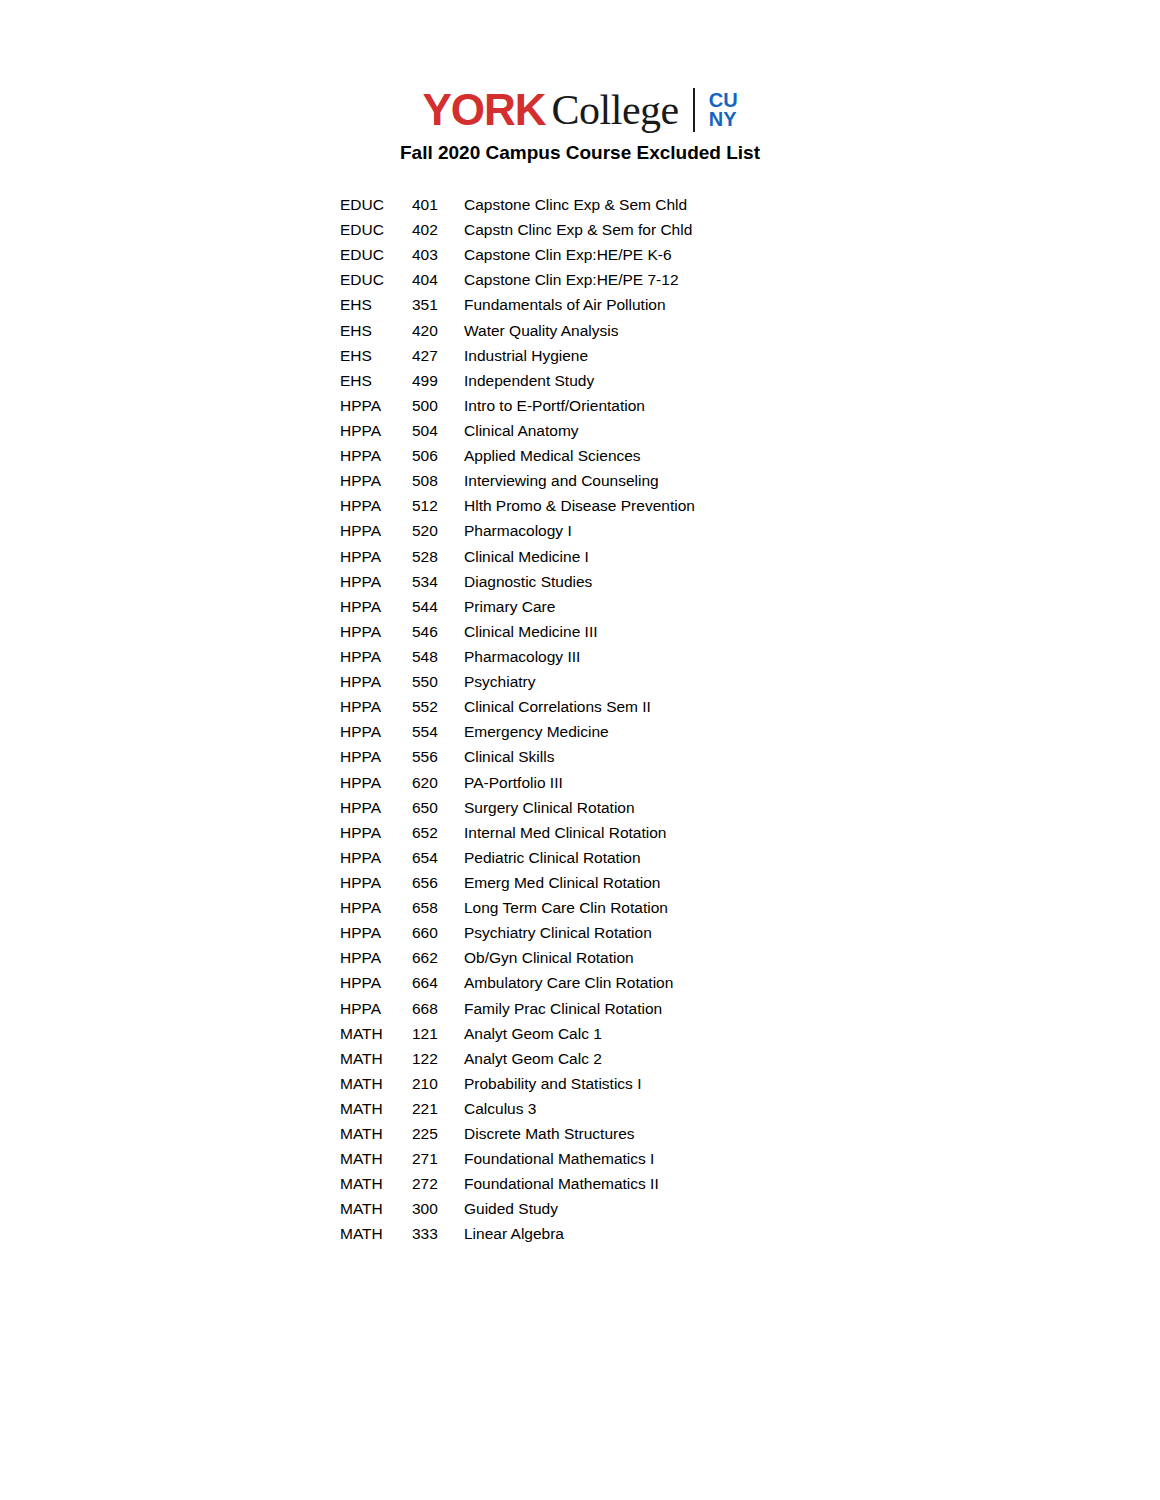YORK College CU NY
Fall 2020 Campus Course Excluded List
| EDUC | 401 | Capstone Clinc Exp & Sem Chld |
| EDUC | 402 | Capstn Clinc Exp & Sem for Chld |
| EDUC | 403 | Capstone Clin Exp:HE/PE K-6 |
| EDUC | 404 | Capstone Clin Exp:HE/PE 7-12 |
| EHS | 351 | Fundamentals of Air Pollution |
| EHS | 420 | Water Quality Analysis |
| EHS | 427 | Industrial Hygiene |
| EHS | 499 | Independent Study |
| HPPA | 500 | Intro to E-Portf/Orientation |
| HPPA | 504 | Clinical Anatomy |
| HPPA | 506 | Applied Medical Sciences |
| HPPA | 508 | Interviewing and Counseling |
| HPPA | 512 | Hlth Promo & Disease Prevention |
| HPPA | 520 | Pharmacology I |
| HPPA | 528 | Clinical Medicine I |
| HPPA | 534 | Diagnostic Studies |
| HPPA | 544 | Primary Care |
| HPPA | 546 | Clinical Medicine III |
| HPPA | 548 | Pharmacology III |
| HPPA | 550 | Psychiatry |
| HPPA | 552 | Clinical Correlations Sem II |
| HPPA | 554 | Emergency Medicine |
| HPPA | 556 | Clinical Skills |
| HPPA | 620 | PA-Portfolio III |
| HPPA | 650 | Surgery Clinical Rotation |
| HPPA | 652 | Internal Med Clinical Rotation |
| HPPA | 654 | Pediatric Clinical Rotation |
| HPPA | 656 | Emerg Med Clinical Rotation |
| HPPA | 658 | Long Term Care Clin Rotation |
| HPPA | 660 | Psychiatry Clinical Rotation |
| HPPA | 662 | Ob/Gyn Clinical Rotation |
| HPPA | 664 | Ambulatory Care Clin Rotation |
| HPPA | 668 | Family Prac Clinical Rotation |
| MATH | 121 | Analyt Geom Calc 1 |
| MATH | 122 | Analyt Geom Calc 2 |
| MATH | 210 | Probability and Statistics I |
| MATH | 221 | Calculus 3 |
| MATH | 225 | Discrete Math Structures |
| MATH | 271 | Foundational Mathematics I |
| MATH | 272 | Foundational Mathematics II |
| MATH | 300 | Guided Study |
| MATH | 333 | Linear Algebra |